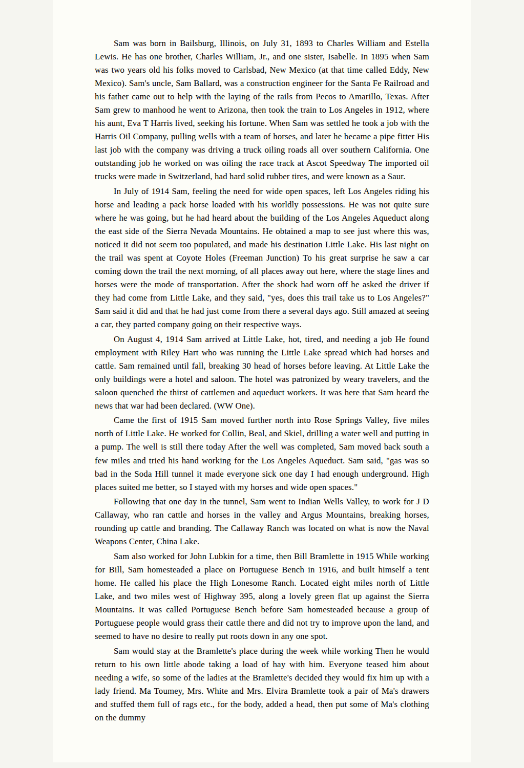Sam was born in Bailsburg, Illinois, on July 31, 1893 to Charles William and Estella Lewis. He has one brother, Charles William, Jr., and one sister, Isabelle. In 1895 when Sam was two years old his folks moved to Carlsbad, New Mexico (at that time called Eddy, New Mexico). Sam's uncle, Sam Ballard, was a construction engineer for the Santa Fe Railroad and his father came out to help with the laying of the rails from Pecos to Amarillo, Texas. After Sam grew to manhood he went to Arizona, then took the train to Los Angeles in 1912, where his aunt, Eva T Harris lived, seeking his fortune. When Sam was settled he took a job with the Harris Oil Company, pulling wells with a team of horses, and later he became a pipe fitter His last job with the company was driving a truck oiling roads all over southern California. One outstanding job he worked on was oiling the race track at Ascot Speedway The imported oil trucks were made in Switzerland, had hard solid rubber tires, and were known as a Saur.
In July of 1914 Sam, feeling the need for wide open spaces, left Los Angeles riding his horse and leading a pack horse loaded with his worldly possessions. He was not quite sure where he was going, but he had heard about the building of the Los Angeles Aqueduct along the east side of the Sierra Nevada Mountains. He obtained a map to see just where this was, noticed it did not seem too populated, and made his destination Little Lake. His last night on the trail was spent at Coyote Holes (Freeman Junction) To his great surprise he saw a car coming down the trail the next morning, of all places away out here, where the stage lines and horses were the mode of transportation. After the shock had worn off he asked the driver if they had come from Little Lake, and they said, "yes, does this trail take us to Los Angeles?" Sam said it did and that he had just come from there a several days ago. Still amazed at seeing a car, they parted company going on their respective ways.
On August 4, 1914 Sam arrived at Little Lake, hot, tired, and needing a job He found employment with Riley Hart who was running the Little Lake spread which had horses and cattle. Sam remained until fall, breaking 30 head of horses before leaving. At Little Lake the only buildings were a hotel and saloon. The hotel was patronized by weary travelers, and the saloon quenched the thirst of cattlemen and aqueduct workers. It was here that Sam heard the news that war had been declared. (WW One).
Came the first of 1915 Sam moved further north into Rose Springs Valley, five miles north of Little Lake. He worked for Collin, Beal, and Skiel, drilling a water well and putting in a pump. The well is still there today After the well was completed, Sam moved back south a few miles and tried his hand working for the Los Angeles Aqueduct. Sam said, "gas was so bad in the Soda Hill tunnel it made everyone sick one day I had enough underground. High places suited me better, so I stayed with my horses and wide open spaces."
Following that one day in the tunnel, Sam went to Indian Wells Valley, to work for J D Callaway, who ran cattle and horses in the valley and Argus Mountains, breaking horses, rounding up cattle and branding. The Callaway Ranch was located on what is now the Naval Weapons Center, China Lake.
Sam also worked for John Lubkin for a time, then Bill Bramlette in 1915 While working for Bill, Sam homesteaded a place on Portuguese Bench in 1916, and built himself a tent home. He called his place the High Lonesome Ranch. Located eight miles north of Little Lake, and two miles west of Highway 395, along a lovely green flat up against the Sierra Mountains. It was called Portuguese Bench before Sam homesteaded because a group of Portuguese people would grass their cattle there and did not try to improve upon the land, and seemed to have no desire to really put roots down in any one spot.
Sam would stay at the Bramlette's place during the week while working Then he would return to his own little abode taking a load of hay with him. Everyone teased him about needing a wife, so some of the ladies at the Bramlette's decided they would fix him up with a lady friend. Ma Toumey, Mrs. White and Mrs. Elvira Bramlette took a pair of Ma's drawers and stuffed them full of rags etc., for the body, added a head, then put some of Ma's clothing on the dummy